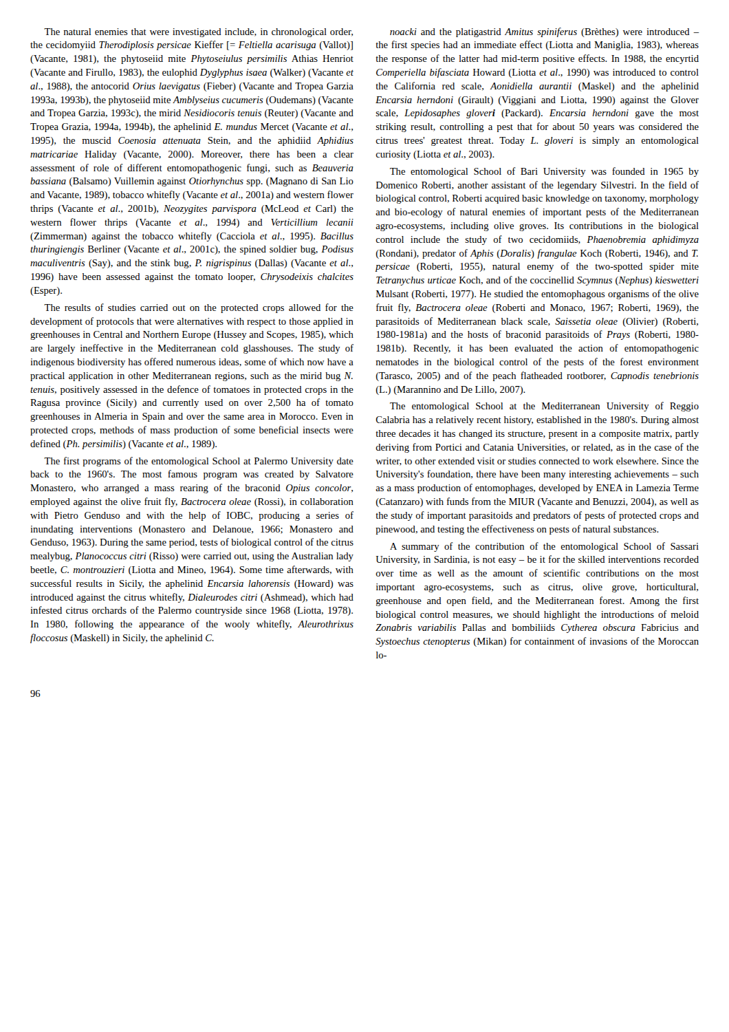The natural enemies that were investigated include, in chronological order, the cecidomyiid Therodiplosis persicae Kieffer [= Feltiella acarisuga (Vallot)] (Vacante, 1981), the phytoseiid mite Phytoseiulus persimilis Athias Henriot (Vacante and Firullo, 1983), the eulophid Dyglyphus isaea (Walker) (Vacante et al., 1988), the antocorid Orius laevigatus (Fieber) (Vacante and Tropea Garzia 1993a, 1993b), the phytoseiid mite Amblyseius cucumeris (Oudemans) (Vacante and Tropea Garzia, 1993c), the mirid Nesidiocoris tenuis (Reuter) (Vacante and Tropea Grazia, 1994a, 1994b), the aphelinid E. mundus Mercet (Vacante et al., 1995), the muscid Coenosia attenuata Stein, and the aphidiid Aphidius matricariae Haliday (Vacante, 2000). Moreover, there has been a clear assessment of role of different entomopathogenic fungi, such as Beauveria bassiana (Balsamo) Vuillemin against Otiorhynchus spp. (Magnano di San Lio and Vacante, 1989), tobacco whitefly (Vacante et al., 2001a) and western flower thrips (Vacante et al., 2001b), Neozygites parvispora (McLeod et Carl) the western flower thrips (Vacante et al., 1994) and Verticillium lecanii (Zimmerman) against the tobacco whitefly (Cacciola et al., 1995). Bacillus thuringiengis Berliner (Vacante et al., 2001c), the spined soldier bug, Podisus maculiventris (Say), and the stink bug, P. nigrispinus (Dallas) (Vacante et al., 1996) have been assessed against the tomato looper, Chrysodeixis chalcites (Esper).
The results of studies carried out on the protected crops allowed for the development of protocols that were alternatives with respect to those applied in greenhouses in Central and Northern Europe (Hussey and Scopes, 1985), which are largely ineffective in the Mediterranean cold glasshouses. The study of indigenous biodiversity has offered numerous ideas, some of which now have a practical application in other Mediterranean regions, such as the mirid bug N. tenuis, positively assessed in the defence of tomatoes in protected crops in the Ragusa province (Sicily) and currently used on over 2,500 ha of tomato greenhouses in Almeria in Spain and over the same area in Morocco. Even in protected crops, methods of mass production of some beneficial insects were defined (Ph. persimilis) (Vacante et al., 1989).
The first programs of the entomological School at Palermo University date back to the 1960's. The most famous program was created by Salvatore Monastero, who arranged a mass rearing of the braconid Opius concolor, employed against the olive fruit fly, Bactrocera oleae (Rossi), in collaboration with Pietro Genduso and with the help of IOBC, producing a series of inundating interventions (Monastero and Delanoue, 1966; Monastero and Genduso, 1963). During the same period, tests of biological control of the citrus mealybug, Planococcus citri (Risso) were carried out, using the Australian lady beetle, C. montrouzieri (Liotta and Mineo, 1964). Some time afterwards, with successful results in Sicily, the aphelinid Encarsia lahorensis (Howard) was introduced against the citrus whitefly, Dialeurodes citri (Ashmead), which had infested citrus orchards of the Palermo countryside since 1968 (Liotta, 1978). In 1980, following the appearance of the wooly whitefly, Aleurothrixus floccosus (Maskell) in Sicily, the aphelinid C.
noacki and the platigastrid Amitus spiniferus (Brèthes) were introduced – the first species had an immediate effect (Liotta and Maniglia, 1983), whereas the response of the latter had mid-term positive effects. In 1988, the encyrtid Comperiella bifasciata Howard (Liotta et al., 1990) was introduced to control the California red scale, Aonidiella aurantii (Maskel) and the aphelinid Encarsia herndoni (Girault) (Viggiani and Liotta, 1990) against the Glover scale, Lepidosaphes gloveri (Packard). Encarsia herndoni gave the most striking result, controlling a pest that for about 50 years was considered the citrus trees' greatest threat. Today L. gloveri is simply an entomological curiosity (Liotta et al., 2003).
The entomological School of Bari University was founded in 1965 by Domenico Roberti, another assistant of the legendary Silvestri. In the field of biological control, Roberti acquired basic knowledge on taxonomy, morphology and bio-ecology of natural enemies of important pests of the Mediterranean agro-ecosystems, including olive groves. Its contributions in the biological control include the study of two cecidomiids, Phaenobremia aphidimyza (Rondani), predator of Aphis (Doralis) frangulae Koch (Roberti, 1946), and T. persicae (Roberti, 1955), natural enemy of the two-spotted spider mite Tetranychus urticae Koch, and of the coccinellid Scymnus (Nephus) kieswetteri Mulsant (Roberti, 1977). He studied the entomophagous organisms of the olive fruit fly, Bactrocera oleae (Roberti and Monaco, 1967; Roberti, 1969), the parasitoids of Mediterranean black scale, Saissetia oleae (Olivier) (Roberti, 1980-1981a) and the hosts of braconid parasitoids of Prays (Roberti, 1980-1981b). Recently, it has been evaluated the action of entomopathogenic nematodes in the biological control of the pests of the forest environment (Tarasco, 2005) and of the peach flatheaded rootborer, Capnodis tenebrionis (L.) (Marannino and De Lillo, 2007).
The entomological School at the Mediterranean University of Reggio Calabria has a relatively recent history, established in the 1980's. During almost three decades it has changed its structure, present in a composite matrix, partly deriving from Portici and Catania Universities, or related, as in the case of the writer, to other extended visit or studies connected to work elsewhere. Since the University's foundation, there have been many interesting achievements – such as a mass production of entomophages, developed by ENEA in Lamezia Terme (Catanzaro) with funds from the MIUR (Vacante and Benuzzi, 2004), as well as the study of important parasitoids and predators of pests of protected crops and pinewood, and testing the effectiveness on pests of natural substances.
A summary of the contribution of the entomological School of Sassari University, in Sardinia, is not easy – be it for the skilled interventions recorded over time as well as the amount of scientific contributions on the most important agro-ecosystems, such as citrus, olive grove, horticultural, greenhouse and open field, and the Mediterranean forest. Among the first biological control measures, we should highlight the introductions of meloid Zonabris variabilis Pallas and bombiliids Cytherea obscura Fabricius and Systoechus ctenopterus (Mikan) for containment of invasions of the Moroccan lo-
96